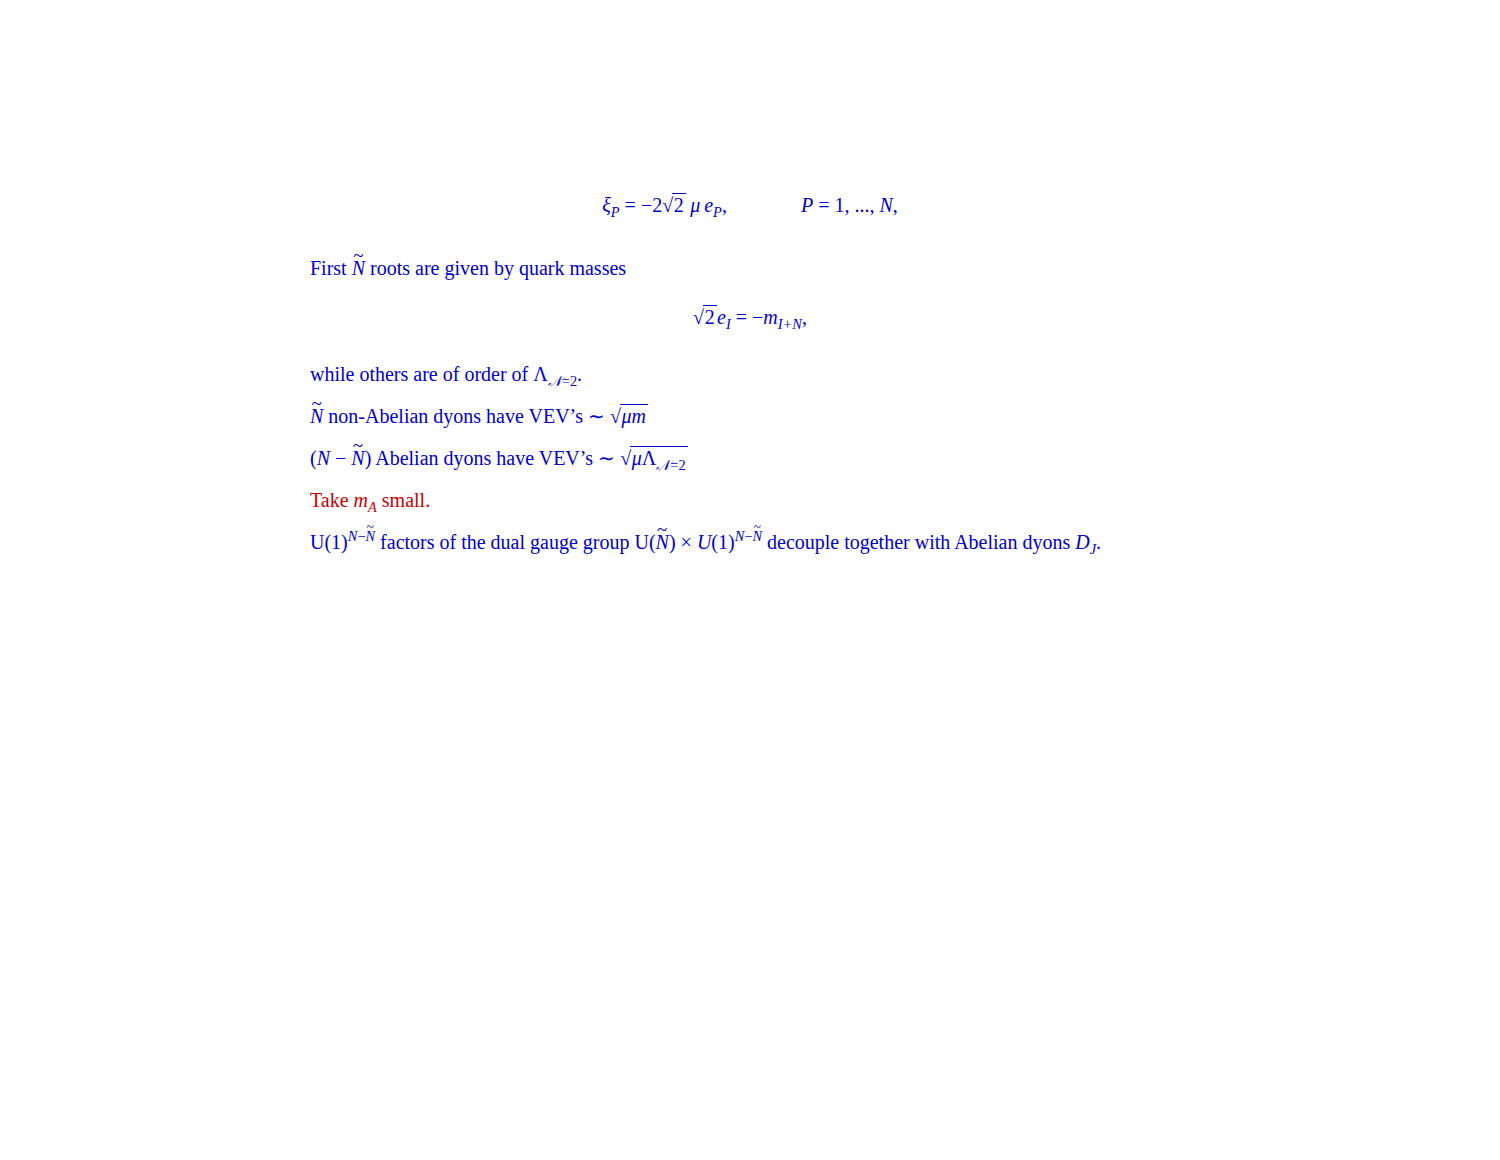ξP = −2√2 μ eP, P = 1, ..., N,
First ~N roots are given by quark masses
√2 eI = −mI+N,
while others are of order of Λ𝒩=2.
~N non-Abelian dyons have VEV’s ∼ √μm
(N − ~N) Abelian dyons have VEV’s ∼ √μΛ𝒩=2
Take mA small.
U(1)N−~N factors of the dual gauge group U(~N) × U(1)N−~N decouple together with Abelian dyons DJ.